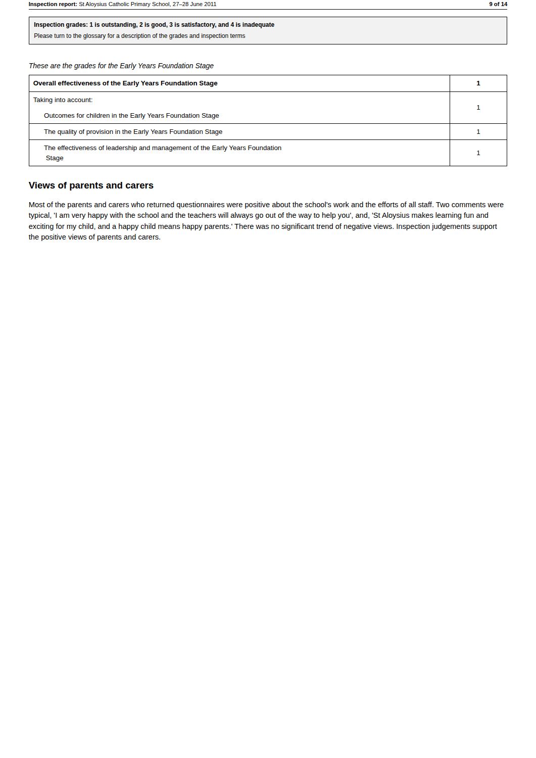Inspection report: St Aloysius Catholic Primary School, 27–28 June 2011
9 of 14
Inspection grades: 1 is outstanding, 2 is good, 3 is satisfactory, and 4 is inadequate
Please turn to the glossary for a description of the grades and inspection terms
These are the grades for the Early Years Foundation Stage
| Overall effectiveness of the Early Years Foundation Stage | 1 |
| Taking into account: | 1 |
| Outcomes for children in the Early Years Foundation Stage |
| The quality of provision in the Early Years Foundation Stage | 1 |
| The effectiveness of leadership and management of the Early Years Foundation Stage | 1 |
Views of parents and carers
Most of the parents and carers who returned questionnaires were positive about the school's work and the efforts of all staff. Two comments were typical, 'I am very happy with the school and the teachers will always go out of the way to help you', and, 'St Aloysius makes learning fun and exciting for my child, and a happy child means happy parents.' There was no significant trend of negative views. Inspection judgements support the positive views of parents and carers.